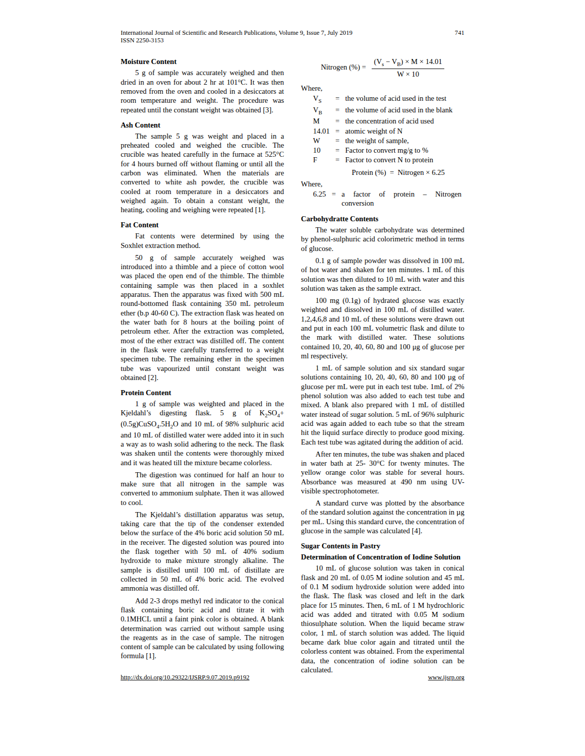International Journal of Scientific and Research Publications, Volume 9, Issue 7, July 2019
ISSN 2250-3153
741
Moisture Content
5 g of sample was accurately weighed and then dried in an oven for about 2 hr at 101°C. It was then removed from the oven and cooled in a desiccators at room temperature and weight. The procedure was repeated until the constant weight was obtained [3].
Ash Content
The sample 5 g was weight and placed in a preheated cooled and weighed the crucible. The crucible was heated carefully in the furnace at 525°C for 4 hours burned off without flaming or until all the carbon was eliminated. When the materials are converted to white ash powder, the crucible was cooled at room temperature in a desiccators and weighed again. To obtain a constant weight, the heating, cooling and weighing were repeated [1].
Fat Content
Fat contents were determined by using the Soxhlet extraction method.
50 g of sample accurately weighed was introduced into a thimble and a piece of cotton wool was placed the open end of the thimble. The thimble containing sample was then placed in a soxhlet apparatus. Then the apparatus was fixed with 500 mL round-bottomed flask containing 350 mL petroleum ether (b.p 40-60 C). The extraction flask was heated on the water bath for 8 hours at the boiling point of petroleum ether. After the extraction was completed, most of the ether extract was distilled off. The content in the flask were carefully transferred to a weight specimen tube. The remaining ether in the specimen tube was vapourized until constant weight was obtained [2].
Protein Content
1 g of sample was weighted and placed in the Kjeldahl’s digesting flask. 5 g of K2SO4+(0.5g)CuSO4.5H2O and 10 mL of 98% sulphuric acid and 10 mL of distilled water were added into it in such a way as to wash solid adhering to the neck. The flask was shaken until the contents were thoroughly mixed and it was heated till the mixture became colorless.
The digestion was continued for half an hour to make sure that all nitrogen in the sample was converted to ammonium sulphate. Then it was allowed to cool.
The Kjeldahl’s distillation apparatus was setup, taking care that the tip of the condenser extended below the surface of the 4% boric acid solution 50 mL in the receiver. The digested solution was poured into the flask together with 50 mL of 40% sodium hydroxide to make mixture strongly alkaline. The sample is distilled until 100 mL of distillate are collected in 50 mL of 4% boric acid. The evolved ammonia was distilled off.
Add 2-3 drops methyl red indicator to the conical flask containing boric acid and titrate it with 0.1MHCL until a faint pink color is obtained. A blank determination was carried out without sample using the reagents as in the case of sample. The nitrogen content of sample can be calculated by using following formula [1].
Nitrogen (%) = (Vs − VB) × M × 14.01 W × 10
Where,
| V S | = | the volume of acid used in the test |
| V B | = | the volume of acid used in the blank |
| M | = | the concentration of acid used |
| 14.01 | = | atomic weight of N |
| W | = | the weight of sample, |
| 10 | = | Factor to convert mg/g to % |
| F | = | Factor to convert N to protein |
Protein (%) = Nitrogen × 6.25
Where,
| 6.25 | = | a factor of protein – Nitrogen conversion |
Carbohydratte Contents
The water soluble carbohydrate was determined by phenol-sulphuric acid colorimetric method in terms of glucose.
0.1 g of sample powder was dissolved in 100 mL of hot water and shaken for ten minutes. 1 mL of this solution was then diluted to 10 mL with water and this solution was taken as the sample extract.
100 mg (0.1g) of hydrated glucose was exactly weighted and dissolved in 100 mL of distilled water. 1,2,4,6,8 and 10 mL of these solutions were drawn out and put in each 100 mL volumetric flask and dilute to the mark with distilled water. These solutions contained 10, 20, 40, 60, 80 and 100 μg of glucose per ml respectively.
1 mL of sample solution and six standard sugar solutions containing 10, 20, 40, 60, 80 and 100 µg of glucose per mL were put in each test tube. 1mL of 2% phenol solution was also added to each test tube and mixed. A blank also prepared with 1 mL of distilled water instead of sugar solution. 5 mL of 96% sulphuric acid was again added to each tube so that the stream hit the liquid surface directly to produce good mixing. Each test tube was agitated during the addition of acid.
After ten minutes, the tube was shaken and placed in water bath at 25- 30°C for twenty minutes. The yellow orange color was stable for several hours. Absorbance was measured at 490 nm using UV- visible spectrophotometer.
A standard curve was plotted by the absorbance of the standard solution against the concentration in µg per mL. Using this standard curve, the concentration of glucose in the sample was calculated [4].
Sugar Contents in Pastry
Determination of Concentration of Iodine Solution
10 mL of glucose solution was taken in conical flask and 20 mL of 0.05 M iodine solution and 45 mL of 0.1 M sodium hydroxide solution were added into the flask. The flask was closed and left in the dark place for 15 minutes. Then, 6 mL of 1 M hydrochloric acid was added and titrated with 0.05 M sodium thiosulphate solution. When the liquid became straw color, 1 mL of starch solution was added. The liquid became dark blue color again and titrated until the colorless content was obtained. From the experimental data, the concentration of iodine solution can be calculated.
http://dx.doi.org/10.29322/IJSRP.9.07.2019.p9192
www.ijsrp.org